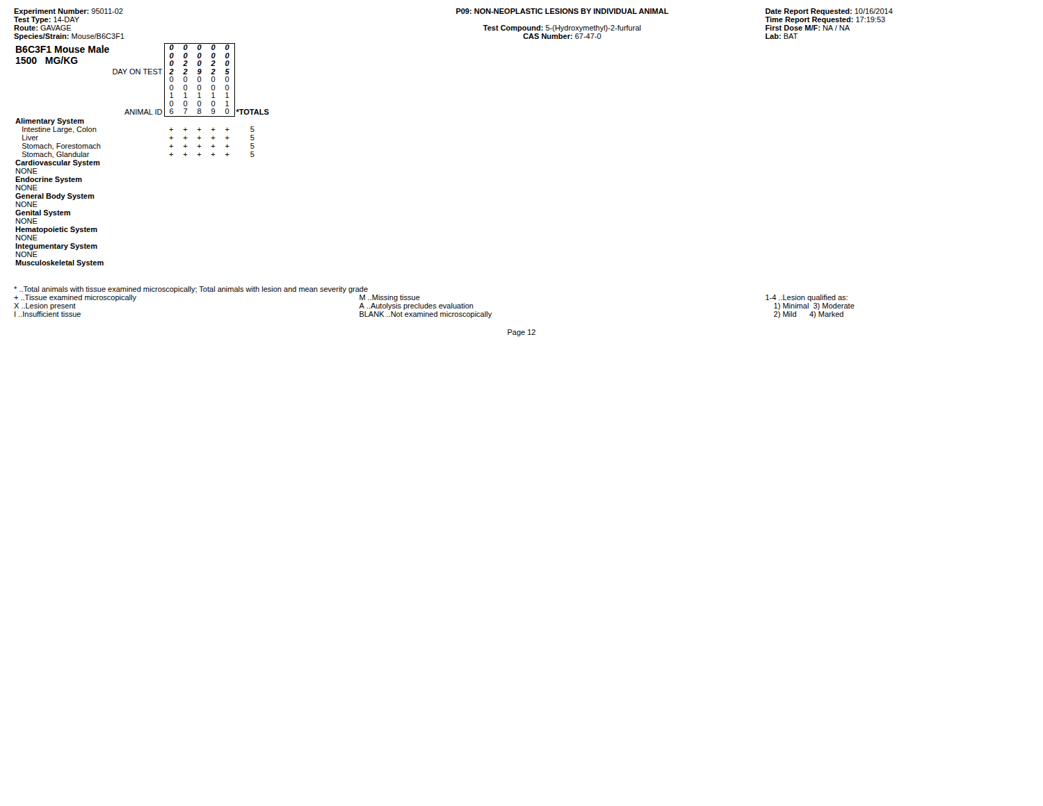| Experiment Number: 95011-02 Test Type: 14-DAY Route: GAVAGE Species/Strain: Mouse/B6C3F1 | P09: NON-NEOPLASTIC LESIONS BY INDIVIDUAL ANIMAL Test Compound: 5-(Hydroxymethyl)-2-furfural CAS Number: 67-47-0 | Date Report Requested: 10/16/2014 Time Report Requested: 17:19:53 First Dose M/F: NA / NA Lab: BAT |
| B6C3F1 Mouse Male 1500 MG/KG | DAY ON TEST | 0 0 0 2 | 0 0 2 2 | 0 0 0 9 | 0 0 2 2 | 0 0 0 5 | |
| ANIMAL ID | 0 0 1 0 6 | 0 0 1 0 7 | 0 0 1 0 8 | 0 0 1 0 9 | 0 0 1 1 0 | *TOTALS |
| Alimentary System |
| Intestine Large, Colon | + | + | + | + | + | 5 |
| Liver | + | + | + | + | + | 5 |
| Stomach, Forestomach | + | + | + | + | + | 5 |
| Stomach, Glandular | + | + | + | + | + | 5 |
| Cardiovascular System |
| NONE |
| Endocrine System |
| NONE |
| General Body System |
| NONE |
| Genital System |
| NONE |
| Hematopoietic System |
| NONE |
| Integumentary System |
| NONE |
| Musculoskeletal System |
* ..Total animals with tissue examined microscopically; Total animals with lesion and mean severity grade
| + ..Tissue examined microscopically X ..Lesion present I ..Insufficient tissue | M ..Missing tissue A ..Autolysis precludes evaluation BLANK ..Not examined microscopically | 1-4 ..Lesion qualified as: 1) Minimal 3) Moderate 2) Mild 4) Marked |
Page 12